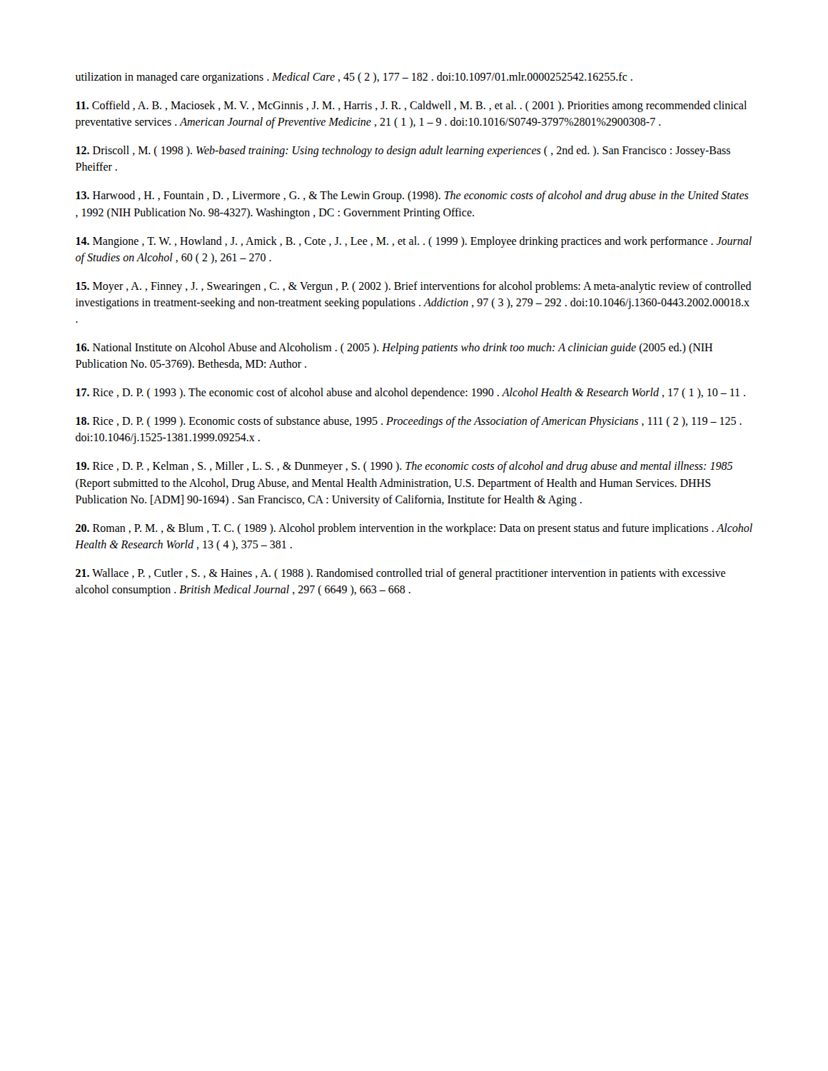utilization in managed care organizations . Medical Care , 45 ( 2 ), 177 – 182 . doi:10.1097/01.mlr.0000252542.16255.fc .
11. Coffield , A. B. , Maciosek , M. V. , McGinnis , J. M. , Harris , J. R. , Caldwell , M. B. , et al. . ( 2001 ). Priorities among recommended clinical preventative services . American Journal of Preventive Medicine , 21 ( 1 ), 1 – 9 . doi:10.1016/S0749-3797%2801%2900308-7 .
12. Driscoll , M. ( 1998 ). Web-based training: Using technology to design adult learning experiences ( , 2nd ed. ). San Francisco : Jossey-Bass Pheiffer .
13. Harwood , H. , Fountain , D. , Livermore , G. , & The Lewin Group. (1998). The economic costs of alcohol and drug abuse in the United States , 1992 (NIH Publication No. 98-4327). Washington , DC : Government Printing Office.
14. Mangione , T. W. , Howland , J. , Amick , B. , Cote , J. , Lee , M. , et al. . ( 1999 ). Employee drinking practices and work performance . Journal of Studies on Alcohol , 60 ( 2 ), 261 – 270 .
15. Moyer , A. , Finney , J. , Swearingen , C. , & Vergun , P. ( 2002 ). Brief interventions for alcohol problems: A meta-analytic review of controlled investigations in treatment-seeking and non-treatment seeking populations . Addiction , 97 ( 3 ), 279 – 292 . doi:10.1046/j.1360-0443.2002.00018.x .
16. National Institute on Alcohol Abuse and Alcoholism . ( 2005 ). Helping patients who drink too much: A clinician guide (2005 ed.) (NIH Publication No. 05-3769). Bethesda, MD: Author .
17. Rice , D. P. ( 1993 ). The economic cost of alcohol abuse and alcohol dependence: 1990 . Alcohol Health & Research World , 17 ( 1 ), 10 – 11 .
18. Rice , D. P. ( 1999 ). Economic costs of substance abuse, 1995 . Proceedings of the Association of American Physicians , 111 ( 2 ), 119 – 125 . doi:10.1046/j.1525-1381.1999.09254.x .
19. Rice , D. P. , Kelman , S. , Miller , L. S. , & Dunmeyer , S. ( 1990 ). The economic costs of alcohol and drug abuse and mental illness: 1985 (Report submitted to the Alcohol, Drug Abuse, and Mental Health Administration, U.S. Department of Health and Human Services. DHHS Publication No. [ADM] 90-1694) . San Francisco, CA : University of California, Institute for Health & Aging .
20. Roman , P. M. , & Blum , T. C. ( 1989 ). Alcohol problem intervention in the workplace: Data on present status and future implications . Alcohol Health & Research World , 13 ( 4 ), 375 – 381 .
21. Wallace , P. , Cutler , S. , & Haines , A. ( 1988 ). Randomised controlled trial of general practitioner intervention in patients with excessive alcohol consumption . British Medical Journal , 297 ( 6649 ), 663 – 668 .